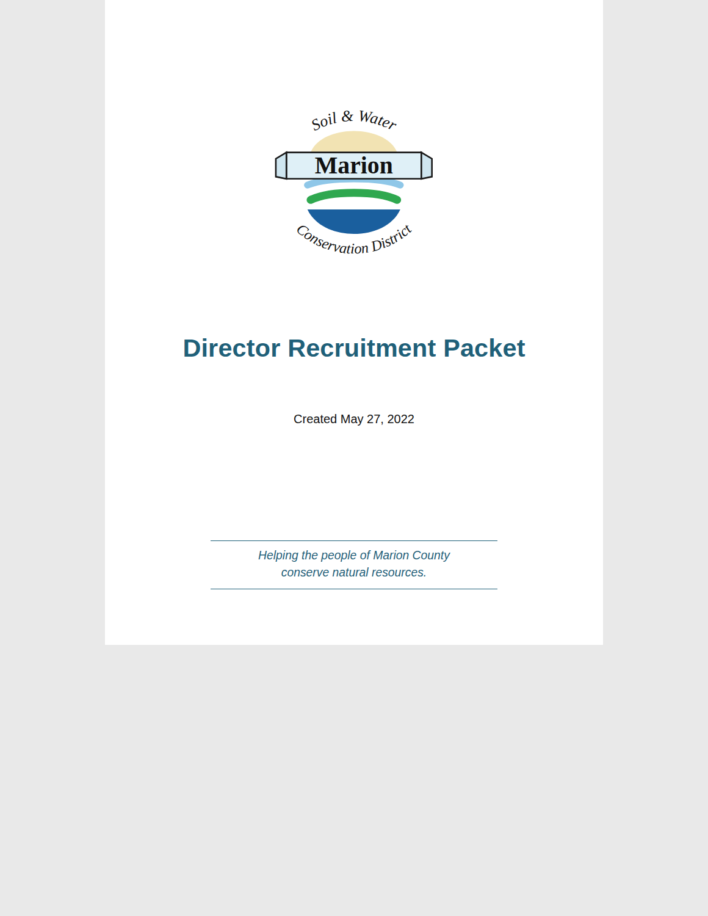Marion Soil & Water Conservation District
Director Recruitment Packet
Created May 27, 2022
Helping the people of Marion County
conserve natural resources.